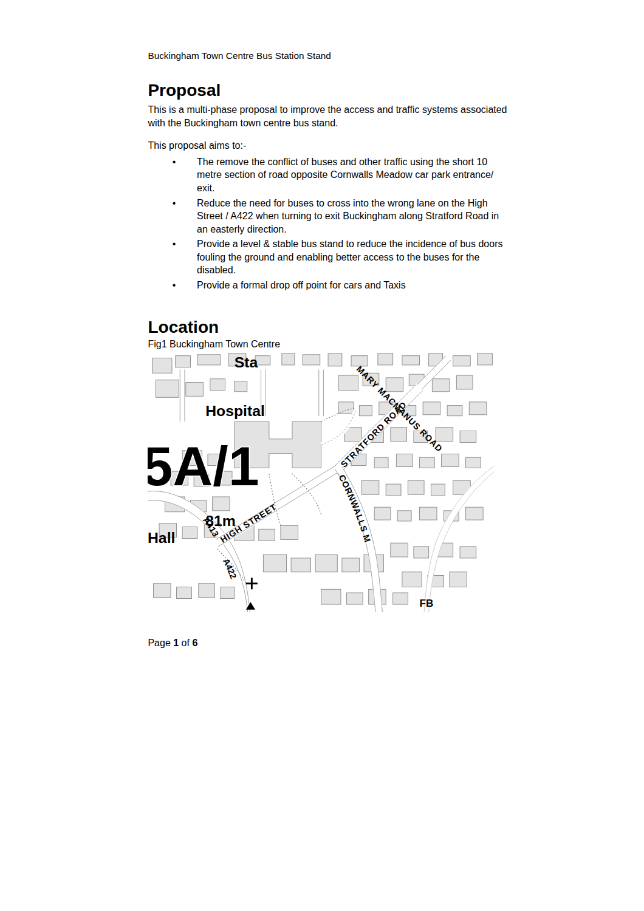Buckingham Town Centre Bus Station Stand
Proposal
This is a multi-phase proposal to improve the access and traffic systems associated with the Buckingham town centre bus stand.
This proposal aims to:-
The remove the conflict of buses and other traffic using the short 10 metre section of road opposite Cornwalls Meadow car park entrance/ exit.
Reduce the need for buses to cross into the wrong lane on the High Street / A422 when turning to exit Buckingham along Stratford Road in an easterly direction.
Provide a level & stable bus stand to reduce the incidence of bus doors fouling the ground and enabling better access to the buses for the disabled.
Provide a formal drop off point for cars and Taxis
Location
Fig1 Buckingham Town Centre
5A/1 Sta Hospital 81m Hall MARY MACMANUS ROAD STRATFORD ROAD HIGH STREET CORNWALLS M A413 A422 FB
Page 1 of 6